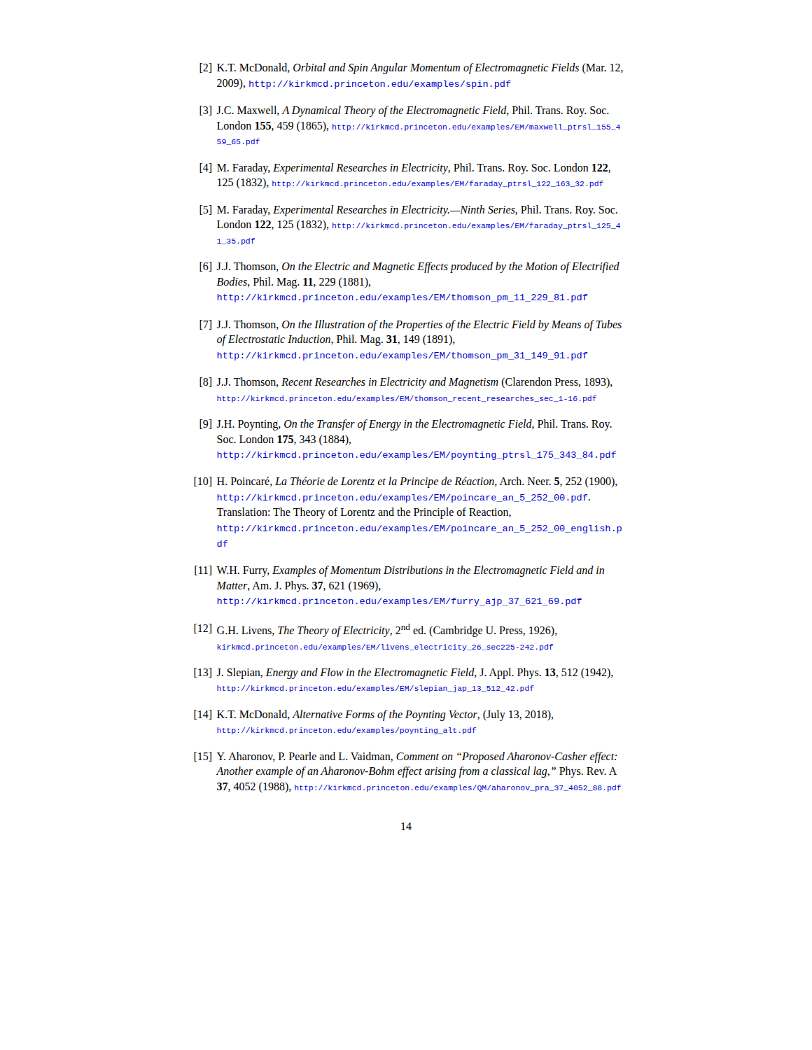[2] K.T. McDonald, Orbital and Spin Angular Momentum of Electromagnetic Fields (Mar. 12, 2009), http://kirkmcd.princeton.edu/examples/spin.pdf
[3] J.C. Maxwell, A Dynamical Theory of the Electromagnetic Field, Phil. Trans. Roy. Soc. London 155, 459 (1865), http://kirkmcd.princeton.edu/examples/EM/maxwell_ptrsl_155_459_65.pdf
[4] M. Faraday, Experimental Researches in Electricity, Phil. Trans. Roy. Soc. London 122, 125 (1832), http://kirkmcd.princeton.edu/examples/EM/faraday_ptrsl_122_163_32.pdf
[5] M. Faraday, Experimental Researches in Electricity.—Ninth Series, Phil. Trans. Roy. Soc. London 122, 125 (1832), http://kirkmcd.princeton.edu/examples/EM/faraday_ptrsl_125_41_35.pdf
[6] J.J. Thomson, On the Electric and Magnetic Effects produced by the Motion of Electrified Bodies, Phil. Mag. 11, 229 (1881),
http://kirkmcd.princeton.edu/examples/EM/thomson_pm_11_229_81.pdf
[7] J.J. Thomson, On the Illustration of the Properties of the Electric Field by Means of Tubes of Electrostatic Induction, Phil. Mag. 31, 149 (1891),
http://kirkmcd.princeton.edu/examples/EM/thomson_pm_31_149_91.pdf
[8] J.J. Thomson, Recent Researches in Electricity and Magnetism (Clarendon Press, 1893),
http://kirkmcd.princeton.edu/examples/EM/thomson_recent_researches_sec_1-16.pdf
[9] J.H. Poynting, On the Transfer of Energy in the Electromagnetic Field, Phil. Trans. Roy. Soc. London 175, 343 (1884),
http://kirkmcd.princeton.edu/examples/EM/poynting_ptrsl_175_343_84.pdf
[10] H. Poincaré, La Théorie de Lorentz et la Principe de Réaction, Arch. Neer. 5, 252 (1900), http://kirkmcd.princeton.edu/examples/EM/poincare_an_5_252_00.pdf.
Translation: The Theory of Lorentz and the Principle of Reaction,
http://kirkmcd.princeton.edu/examples/EM/poincare_an_5_252_00_english.pdf
[11] W.H. Furry, Examples of Momentum Distributions in the Electromagnetic Field and in Matter, Am. J. Phys. 37, 621 (1969),
http://kirkmcd.princeton.edu/examples/EM/furry_ajp_37_621_69.pdf
[12] G.H. Livens, The Theory of Electricity, 2nd ed. (Cambridge U. Press, 1926),
kirkmcd.princeton.edu/examples/EM/livens_electricity_26_sec225-242.pdf
[13] J. Slepian, Energy and Flow in the Electromagnetic Field, J. Appl. Phys. 13, 512 (1942),
http://kirkmcd.princeton.edu/examples/EM/slepian_jap_13_512_42.pdf
[14] K.T. McDonald, Alternative Forms of the Poynting Vector, (July 13, 2018),
http://kirkmcd.princeton.edu/examples/poynting_alt.pdf
[15] Y. Aharonov, P. Pearle and L. Vaidman, Comment on “Proposed Aharonov-Casher effect: Another example of an Aharonov-Bohm effect arising from a classical lag,” Phys. Rev. A 37, 4052 (1988), http://kirkmcd.princeton.edu/examples/QM/aharonov_pra_37_4052_88.pdf
14